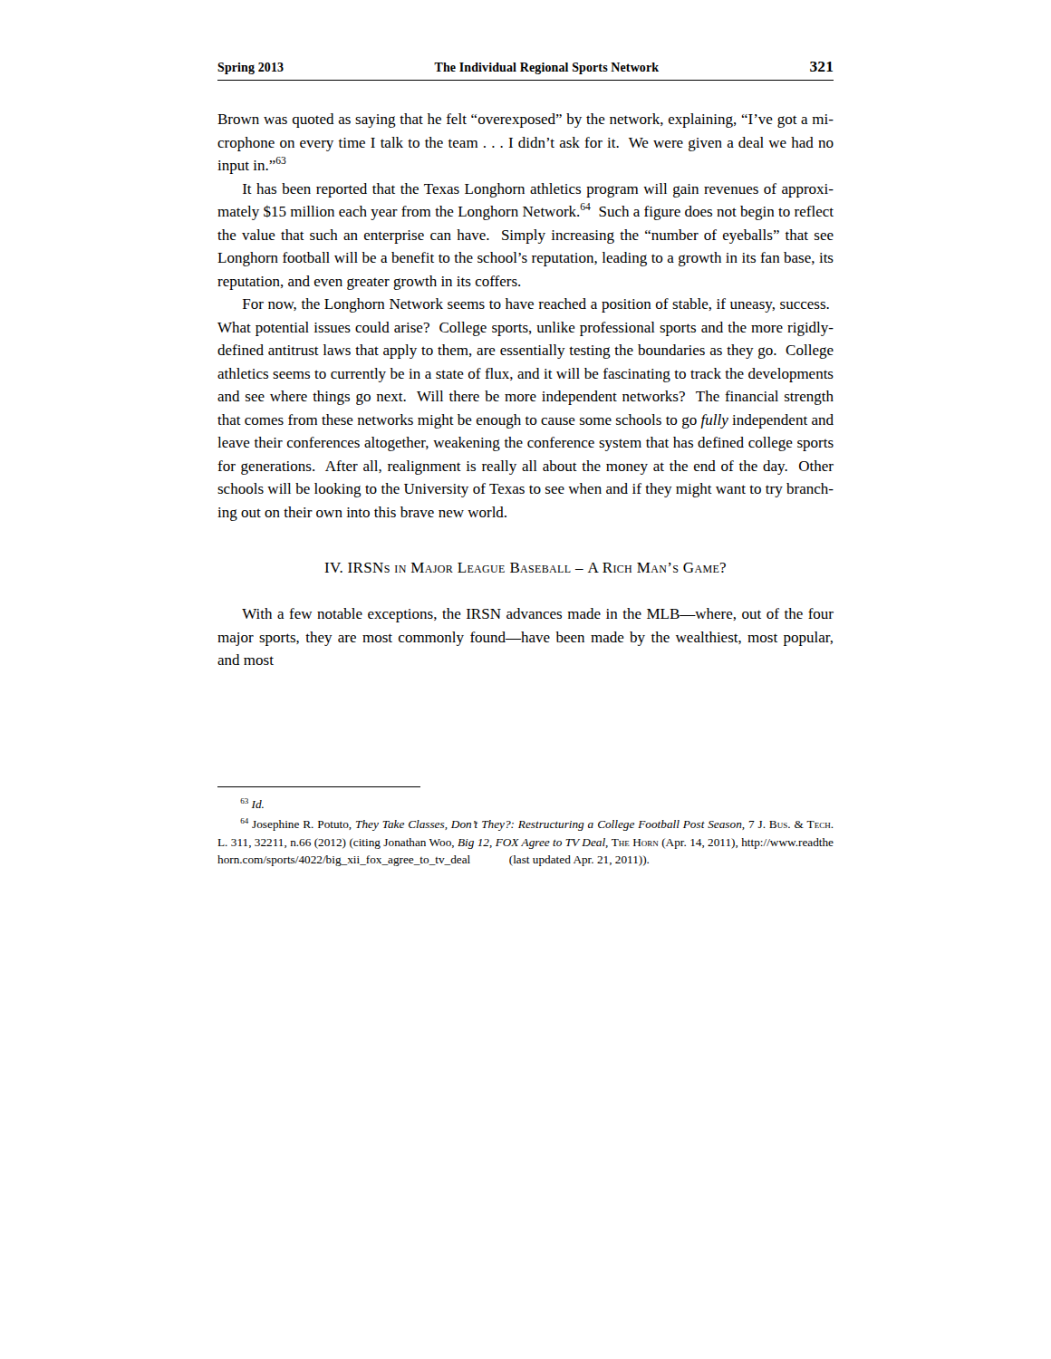Spring 2013 The Individual Regional Sports Network 321
Brown was quoted as saying that he felt “overexposed” by the network, explaining, “I’ve got a microphone on every time I talk to the team . . . I didn’t ask for it. We were given a deal we had no input in.”63
It has been reported that the Texas Longhorn athletics program will gain revenues of approximately $15 million each year from the Longhorn Network.64 Such a figure does not begin to reflect the value that such an enterprise can have. Simply increasing the “number of eyeballs” that see Longhorn football will be a benefit to the school’s reputation, leading to a growth in its fan base, its reputation, and even greater growth in its coffers.
For now, the Longhorn Network seems to have reached a position of stable, if uneasy, success. What potential issues could arise? College sports, unlike professional sports and the more rigidly-defined antitrust laws that apply to them, are essentially testing the boundaries as they go. College athletics seems to currently be in a state of flux, and it will be fascinating to track the developments and see where things go next. Will there be more independent networks? The financial strength that comes from these networks might be enough to cause some schools to go fully independent and leave their conferences altogether, weakening the conference system that has defined college sports for generations. After all, realignment is really all about the money at the end of the day. Other schools will be looking to the University of Texas to see when and if they might want to try branching out on their own into this brave new world.
IV. IRSNs in Major League Baseball – A Rich Man’s Game?
With a few notable exceptions, the IRSN advances made in the MLB—where, out of the four major sports, they are most commonly found—have been made by the wealthiest, most popular, and most
63 Id.
64 Josephine R. Potuto, They Take Classes, Don’t They?: Restructuring a College Football Post Season, 7 J. Bus. & Tech. L. 311, 32211, n.66 (2012) (citing Jonathan Woo, Big 12, FOX Agree to TV Deal, The Horn (Apr. 14, 2011), http://www.readthehorn.com/sports/4022/big_xii_fox_agree_to_tv_deal (last updated Apr. 21, 2011)).